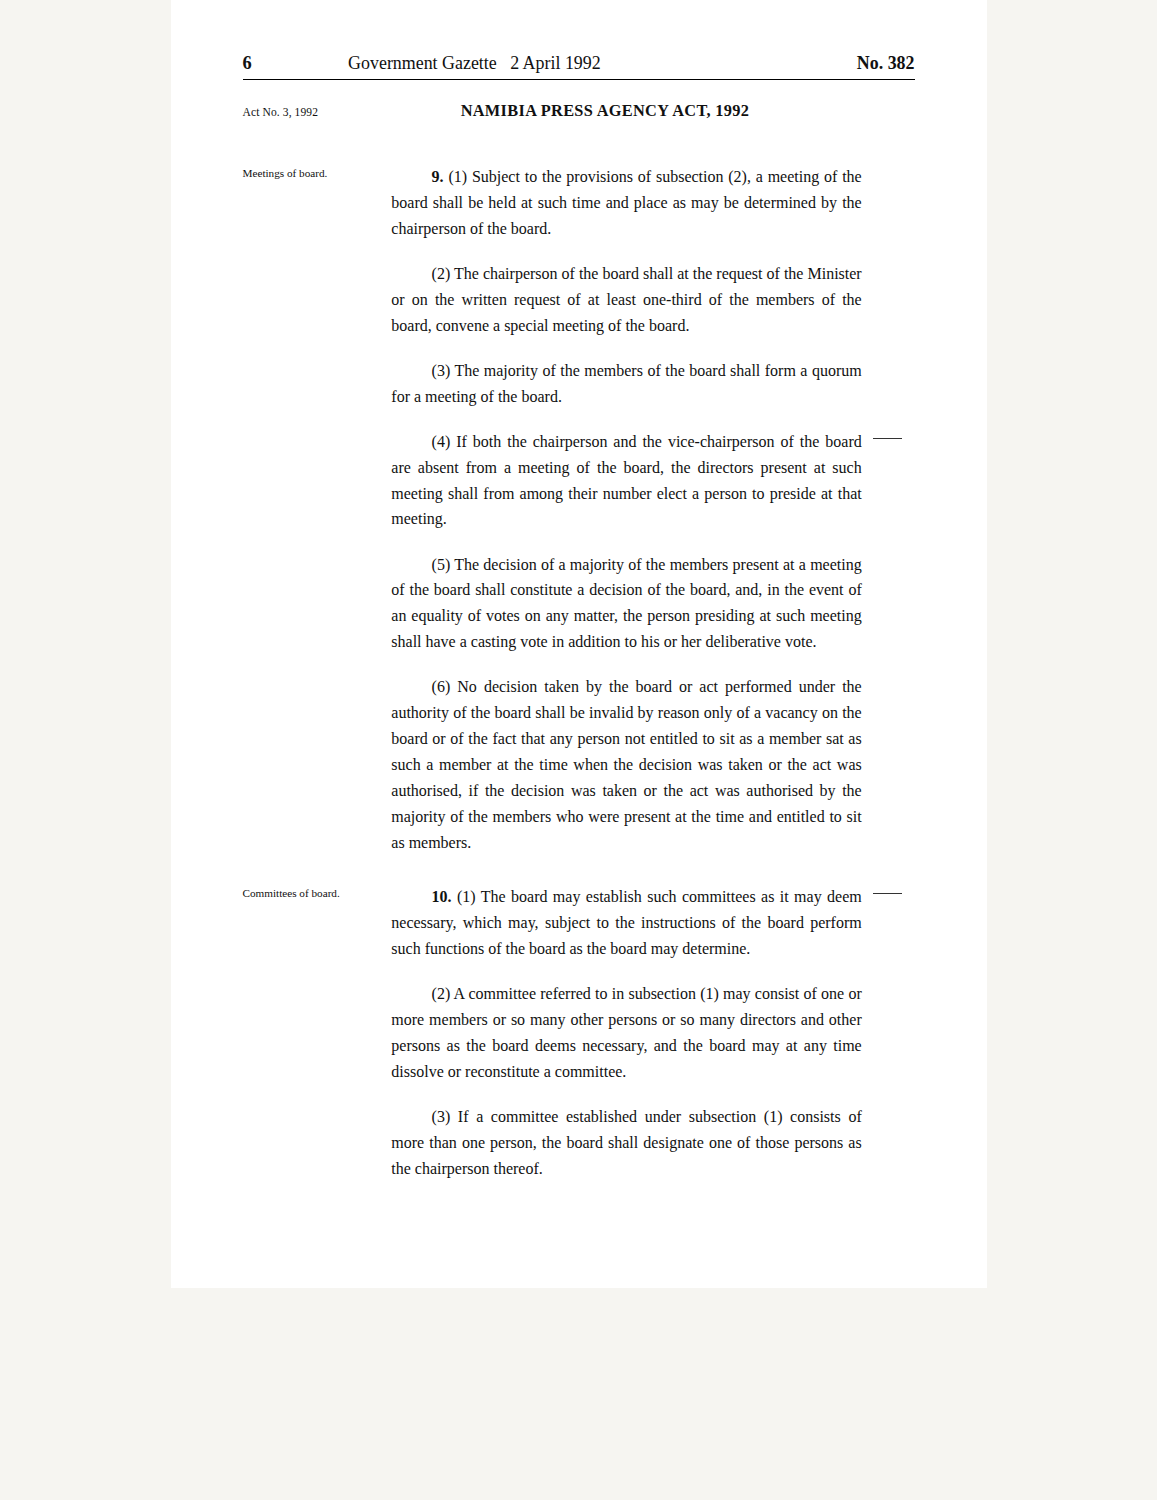6
Government Gazette 2 April 1992
No. 382
Act No. 3, 1992
NAMIBIA PRESS AGENCY ACT, 1992
Meetings of board.
9. (1) Subject to the provisions of subsection (2), a meeting of the board shall be held at such time and place as may be determined by the chairperson of the board.
(2) The chairperson of the board shall at the request of the Minister or on the written request of at least one-third of the members of the board, convene a special meeting of the board.
(3) The majority of the members of the board shall form a quorum for a meeting of the board.
(4) If both the chairperson and the vice-chairperson of the board are absent from a meeting of the board, the directors present at such meeting shall from among their number elect a person to preside at that meeting.
(5) The decision of a majority of the members present at a meeting of the board shall constitute a decision of the board, and, in the event of an equality of votes on any matter, the person presiding at such meeting shall have a casting vote in addition to his or her deliberative vote.
(6) No decision taken by the board or act performed under the authority of the board shall be invalid by reason only of a vacancy on the board or of the fact that any person not entitled to sit as a member sat as such a member at the time when the decision was taken or the act was authorised, if the decision was taken or the act was authorised by the majority of the members who were present at the time and entitled to sit as members.
Committees of board.
10. (1) The board may establish such committees as it may deem necessary, which may, subject to the instructions of the board perform such functions of the board as the board may determine.
(2) A committee referred to in subsection (1) may consist of one or more members or so many other persons or so many directors and other persons as the board deems necessary, and the board may at any time dissolve or reconstitute a committee.
(3) If a committee established under subsection (1) consists of more than one person, the board shall designate one of those persons as the chairperson thereof.